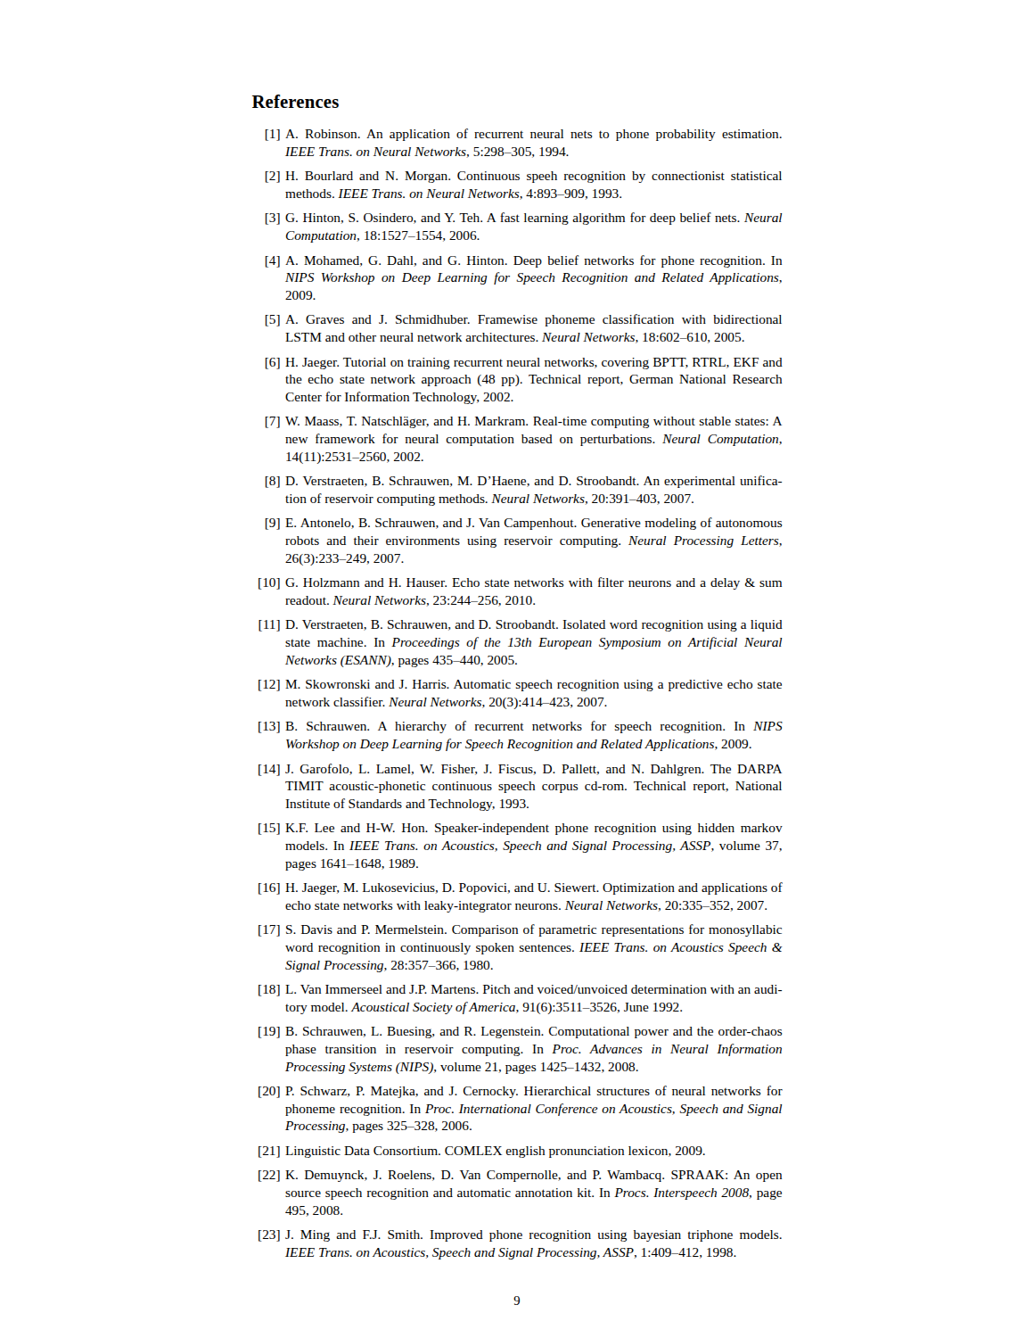References
[1] A. Robinson. An application of recurrent neural nets to phone probability estimation. IEEE Trans. on Neural Networks, 5:298–305, 1994.
[2] H. Bourlard and N. Morgan. Continuous speeh recognition by connectionist statistical methods. IEEE Trans. on Neural Networks, 4:893–909, 1993.
[3] G. Hinton, S. Osindero, and Y. Teh. A fast learning algorithm for deep belief nets. Neural Computation, 18:1527–1554, 2006.
[4] A. Mohamed, G. Dahl, and G. Hinton. Deep belief networks for phone recognition. In NIPS Workshop on Deep Learning for Speech Recognition and Related Applications, 2009.
[5] A. Graves and J. Schmidhuber. Framewise phoneme classification with bidirectional LSTM and other neural network architectures. Neural Networks, 18:602–610, 2005.
[6] H. Jaeger. Tutorial on training recurrent neural networks, covering BPTT, RTRL, EKF and the echo state network approach (48 pp). Technical report, German National Research Center for Information Technology, 2002.
[7] W. Maass, T. Natschläger, and H. Markram. Real-time computing without stable states: A new framework for neural computation based on perturbations. Neural Computation, 14(11):2531–2560, 2002.
[8] D. Verstraeten, B. Schrauwen, M. D’Haene, and D. Stroobandt. An experimental unification of reservoir computing methods. Neural Networks, 20:391–403, 2007.
[9] E. Antonelo, B. Schrauwen, and J. Van Campenhout. Generative modeling of autonomous robots and their environments using reservoir computing. Neural Processing Letters, 26(3):233–249, 2007.
[10] G. Holzmann and H. Hauser. Echo state networks with filter neurons and a delay & sum readout. Neural Networks, 23:244–256, 2010.
[11] D. Verstraeten, B. Schrauwen, and D. Stroobandt. Isolated word recognition using a liquid state machine. In Proceedings of the 13th European Symposium on Artificial Neural Networks (ESANN), pages 435–440, 2005.
[12] M. Skowronski and J. Harris. Automatic speech recognition using a predictive echo state network classifier. Neural Networks, 20(3):414–423, 2007.
[13] B. Schrauwen. A hierarchy of recurrent networks for speech recognition. In NIPS Workshop on Deep Learning for Speech Recognition and Related Applications, 2009.
[14] J. Garofolo, L. Lamel, W. Fisher, J. Fiscus, D. Pallett, and N. Dahlgren. The DARPA TIMIT acoustic-phonetic continuous speech corpus cd-rom. Technical report, National Institute of Standards and Technology, 1993.
[15] K.F. Lee and H-W. Hon. Speaker-independent phone recognition using hidden markov models. In IEEE Trans. on Acoustics, Speech and Signal Processing, ASSP, volume 37, pages 1641–1648, 1989.
[16] H. Jaeger, M. Lukosevicius, D. Popovici, and U. Siewert. Optimization and applications of echo state networks with leaky-integrator neurons. Neural Networks, 20:335–352, 2007.
[17] S. Davis and P. Mermelstein. Comparison of parametric representations for monosyllabic word recognition in continuously spoken sentences. IEEE Trans. on Acoustics Speech & Signal Processing, 28:357–366, 1980.
[18] L. Van Immerseel and J.P. Martens. Pitch and voiced/unvoiced determination with an auditory model. Acoustical Society of America, 91(6):3511–3526, June 1992.
[19] B. Schrauwen, L. Buesing, and R. Legenstein. Computational power and the order-chaos phase transition in reservoir computing. In Proc. Advances in Neural Information Processing Systems (NIPS), volume 21, pages 1425–1432, 2008.
[20] P. Schwarz, P. Matejka, and J. Cernocky. Hierarchical structures of neural networks for phoneme recognition. In Proc. International Conference on Acoustics, Speech and Signal Processing, pages 325–328, 2006.
[21] Linguistic Data Consortium. COMLEX english pronunciation lexicon, 2009.
[22] K. Demuynck, J. Roelens, D. Van Compernolle, and P. Wambacq. SPRAAK: An open source speech recognition and automatic annotation kit. In Procs. Interspeech 2008, page 495, 2008.
[23] J. Ming and F.J. Smith. Improved phone recognition using bayesian triphone models. IEEE Trans. on Acoustics, Speech and Signal Processing, ASSP, 1:409–412, 1998.
9